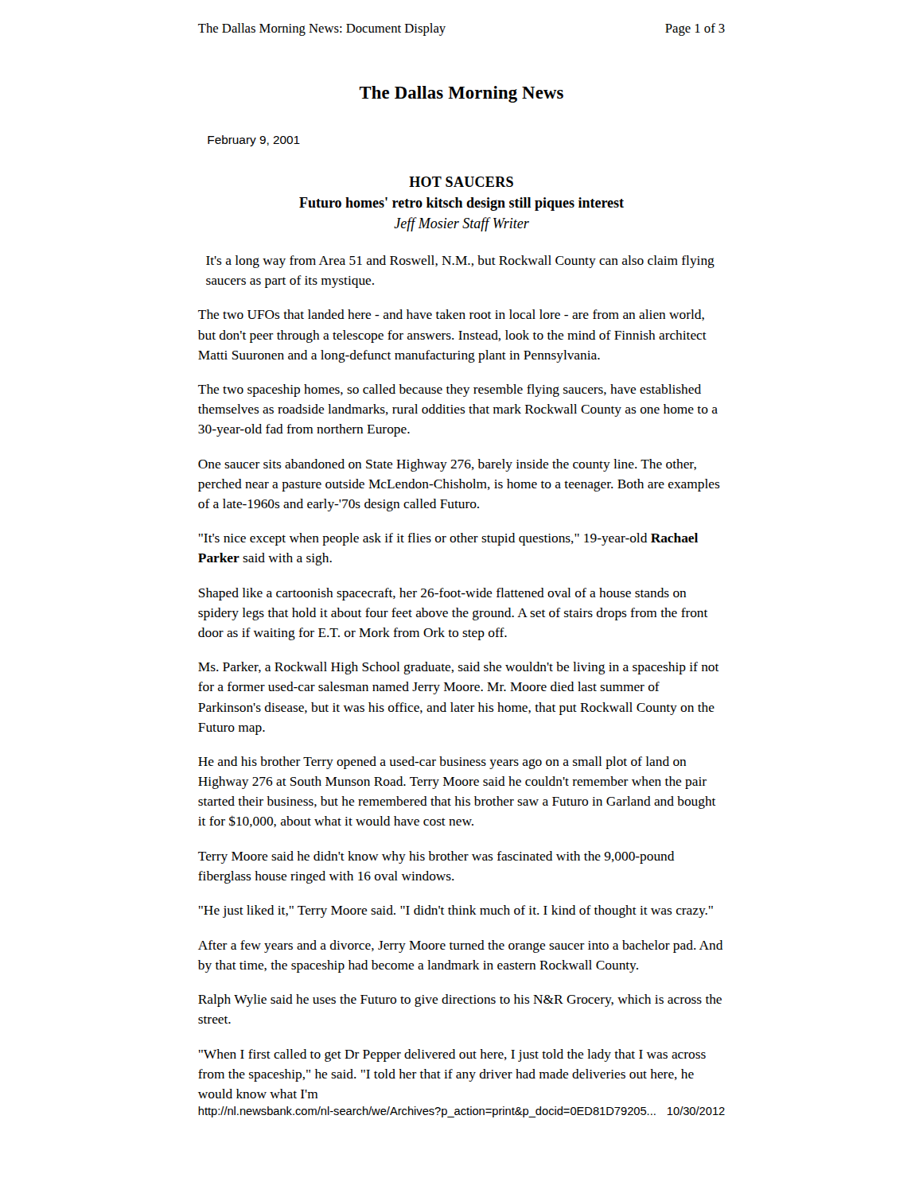The Dallas Morning News: Document Display
Page 1 of 3
The Dallas Morning News
February 9, 2001
HOT SAUCERS
Futuro homes' retro kitsch design still piques interest
Jeff Mosier Staff Writer
It's a long way from Area 51 and Roswell, N.M., but Rockwall County can also claim flying saucers as part of its mystique.
The two UFOs that landed here - and have taken root in local lore - are from an alien world, but don't peer through a telescope for answers. Instead, look to the mind of Finnish architect Matti Suuronen and a long-defunct manufacturing plant in Pennsylvania.
The two spaceship homes, so called because they resemble flying saucers, have established themselves as roadside landmarks, rural oddities that mark Rockwall County as one home to a 30-year-old fad from northern Europe.
One saucer sits abandoned on State Highway 276, barely inside the county line. The other, perched near a pasture outside McLendon-Chisholm, is home to a teenager. Both are examples of a late-1960s and early-'70s design called Futuro.
"It's nice except when people ask if it flies or other stupid questions," 19-year-old Rachael Parker said with a sigh.
Shaped like a cartoonish spacecraft, her 26-foot-wide flattened oval of a house stands on spidery legs that hold it about four feet above the ground. A set of stairs drops from the front door as if waiting for E.T. or Mork from Ork to step off.
Ms. Parker, a Rockwall High School graduate, said she wouldn't be living in a spaceship if not for a former used-car salesman named Jerry Moore. Mr. Moore died last summer of Parkinson's disease, but it was his office, and later his home, that put Rockwall County on the Futuro map.
He and his brother Terry opened a used-car business years ago on a small plot of land on Highway 276 at South Munson Road. Terry Moore said he couldn't remember when the pair started their business, but he remembered that his brother saw a Futuro in Garland and bought it for $10,000, about what it would have cost new.
Terry Moore said he didn't know why his brother was fascinated with the 9,000-pound fiberglass house ringed with 16 oval windows.
"He just liked it," Terry Moore said. "I didn't think much of it. I kind of thought it was crazy."
After a few years and a divorce, Jerry Moore turned the orange saucer into a bachelor pad. And by that time, the spaceship had become a landmark in eastern Rockwall County.
Ralph Wylie said he uses the Futuro to give directions to his N&R Grocery, which is across the street.
"When I first called to get Dr Pepper delivered out here, I just told the lady that I was across from the spaceship," he said. "I told her that if any driver had made deliveries out here, he would know what I'm
http://nl.newsbank.com/nl-search/we/Archives?p_action=print&p_docid=0ED81D79205...
10/30/2012